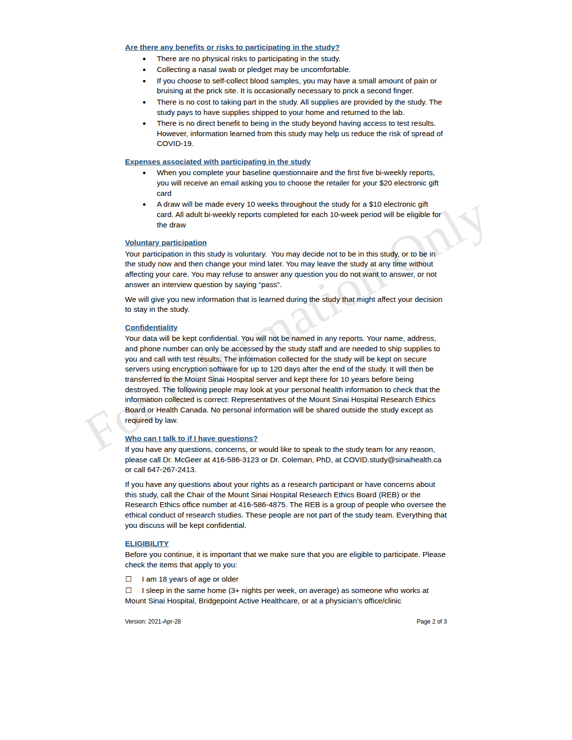For Information Only
Are there any benefits or risks to participating in the study?
There are no physical risks to participating in the study.
Collecting a nasal swab or pledget may be uncomfortable.
If you choose to self-collect blood samples, you may have a small amount of pain or bruising at the prick site. It is occasionally necessary to prick a second finger.
There is no cost to taking part in the study. All supplies are provided by the study. The study pays to have supplies shipped to your home and returned to the lab.
There is no direct benefit to being in the study beyond having access to test results. However, information learned from this study may help us reduce the risk of spread of COVID-19.
Expenses associated with participating in the study
When you complete your baseline questionnaire and the first five bi-weekly reports, you will receive an email asking you to choose the retailer for your $20 electronic gift card
A draw will be made every 10 weeks throughout the study for a $10 electronic gift card. All adult bi-weekly reports completed for each 10-week period will be eligible for the draw
Voluntary participation
Your participation in this study is voluntary. You may decide not to be in this study, or to be in the study now and then change your mind later. You may leave the study at any time without affecting your care. You may refuse to answer any question you do not want to answer, or not answer an interview question by saying “pass”.
We will give you new information that is learned during the study that might affect your decision to stay in the study.
Confidentiality
Your data will be kept confidential. You will not be named in any reports. Your name, address, and phone number can only be accessed by the study staff and are needed to ship supplies to you and call with test results. The information collected for the study will be kept on secure servers using encryption software for up to 120 days after the end of the study. It will then be transferred to the Mount Sinai Hospital server and kept there for 10 years before being destroyed. The following people may look at your personal health information to check that the information collected is correct: Representatives of the Mount Sinai Hospital Research Ethics Board or Health Canada. No personal information will be shared outside the study except as required by law.
Who can I talk to if I have questions?
If you have any questions, concerns, or would like to speak to the study team for any reason, please call Dr. McGeer at 416-586-3123 or Dr. Coleman, PhD, at COVID.study@sinaihealth.ca or call 647-267-2413.
If you have any questions about your rights as a research participant or have concerns about this study, call the Chair of the Mount Sinai Hospital Research Ethics Board (REB) or the Research Ethics office number at 416-586-4875. The REB is a group of people who oversee the ethical conduct of research studies. These people are not part of the study team. Everything that you discuss will be kept confidential.
ELIGIBILITY
Before you continue, it is important that we make sure that you are eligible to participate. Please check the items that apply to you:
☐I am 18 years of age or older
☐I sleep in the same home (3+ nights per week, on average) as someone who works at Mount Sinai Hospital, Bridgepoint Active Healthcare, or at a physician’s office/clinic
Version: 2021-Apr-28 Page 2 of 3